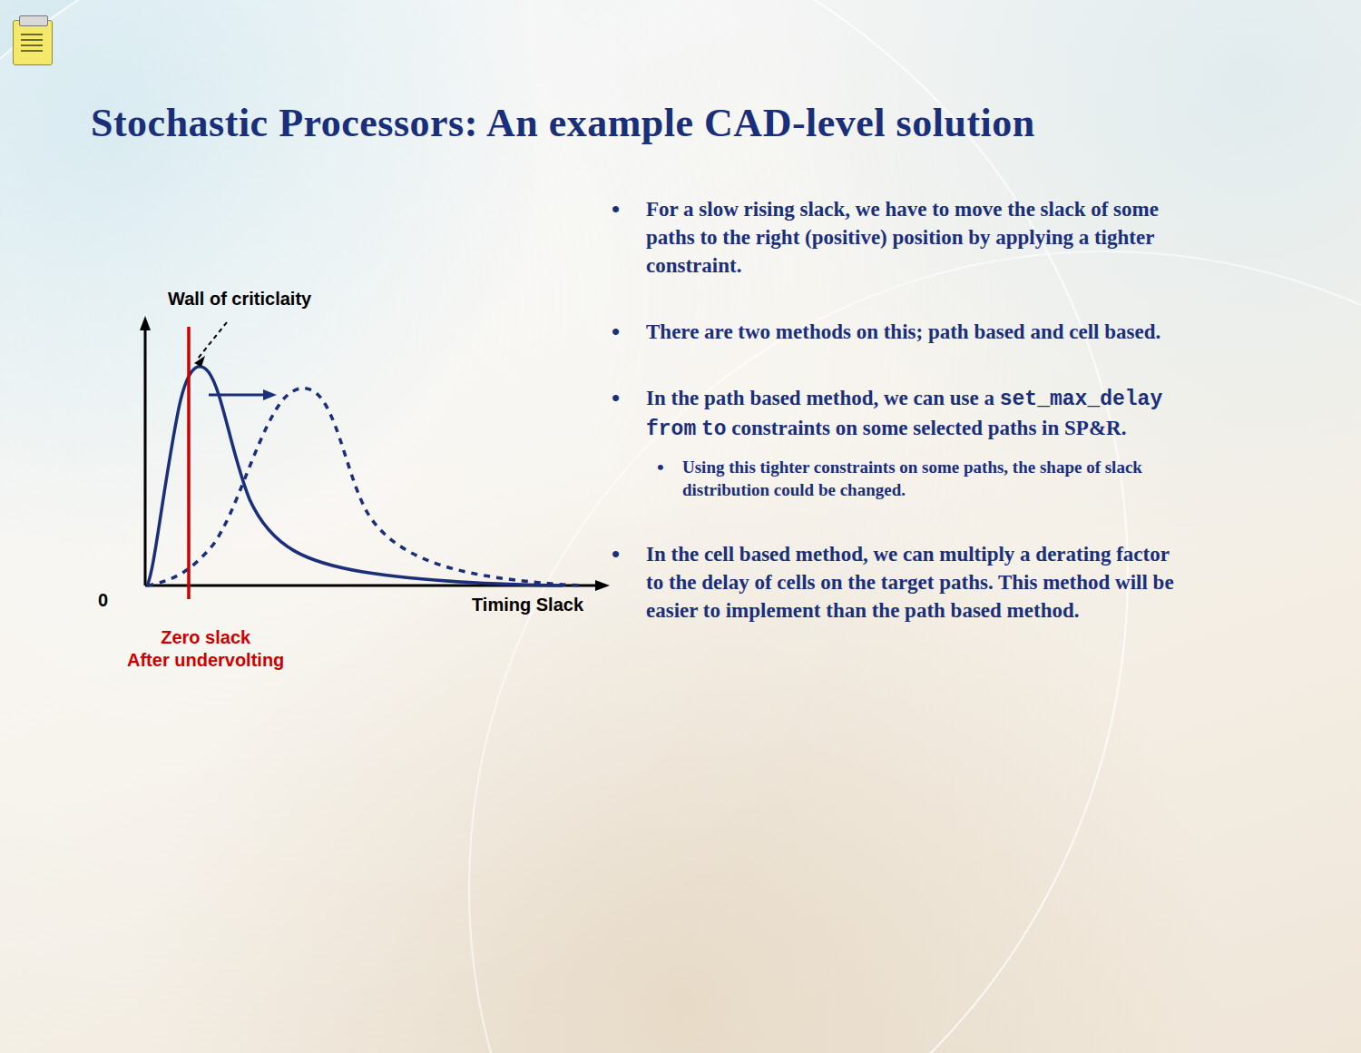Stochastic Processors: An example CAD-level solution
Wall of criticlaity 0 Timing Slack Zero slack
After undervolting
For a slow rising slack, we have to move the slack of some paths to the right (positive) position by applying a tighter constraint.
There are two methods on this; path based and cell based.
In the path based method, we can use a set_max_delay from to constraints on some selected paths in SP&R.
Using this tighter constraints on some paths, the shape of slack distribution could be changed.
In the cell based method, we can multiply a derating factor to the delay of cells on the target paths. This method will be easier to implement than the path based method.